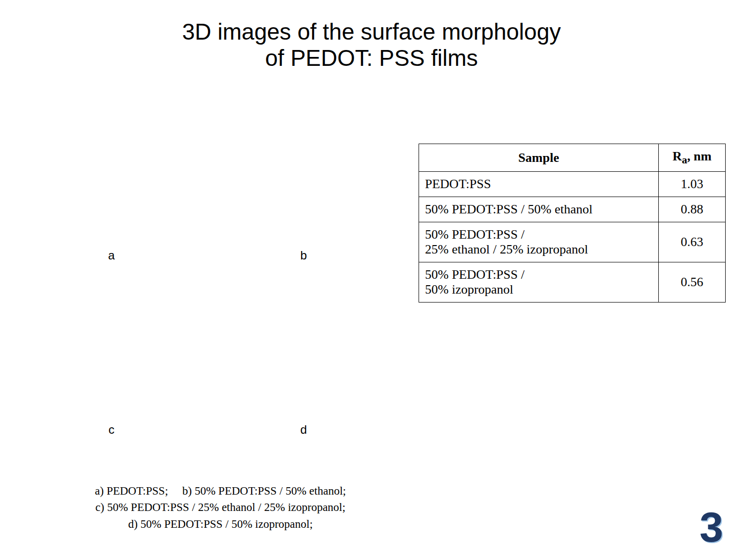3D images of the surface morphology
of PEDOT: PSS films
a
b
c
d
| Sample | R a , nm |
| --- | --- |
| PEDOT:PSS | 1.03 |
| 50% PEDOT:PSS / 50% ethanol | 0.88 |
| 50% PEDOT:PSS / 25% ethanol / 25% izopropanol | 0.63 |
| 50% PEDOT:PSS / 50% izopropanol | 0.56 |
a) PEDOT:PSS; b) 50% PEDOT:PSS / 50% ethanol; c) 50% PEDOT:PSS / 25% ethanol / 25% izopropanol; d) 50% PEDOT:PSS / 50% izopropanol;
3